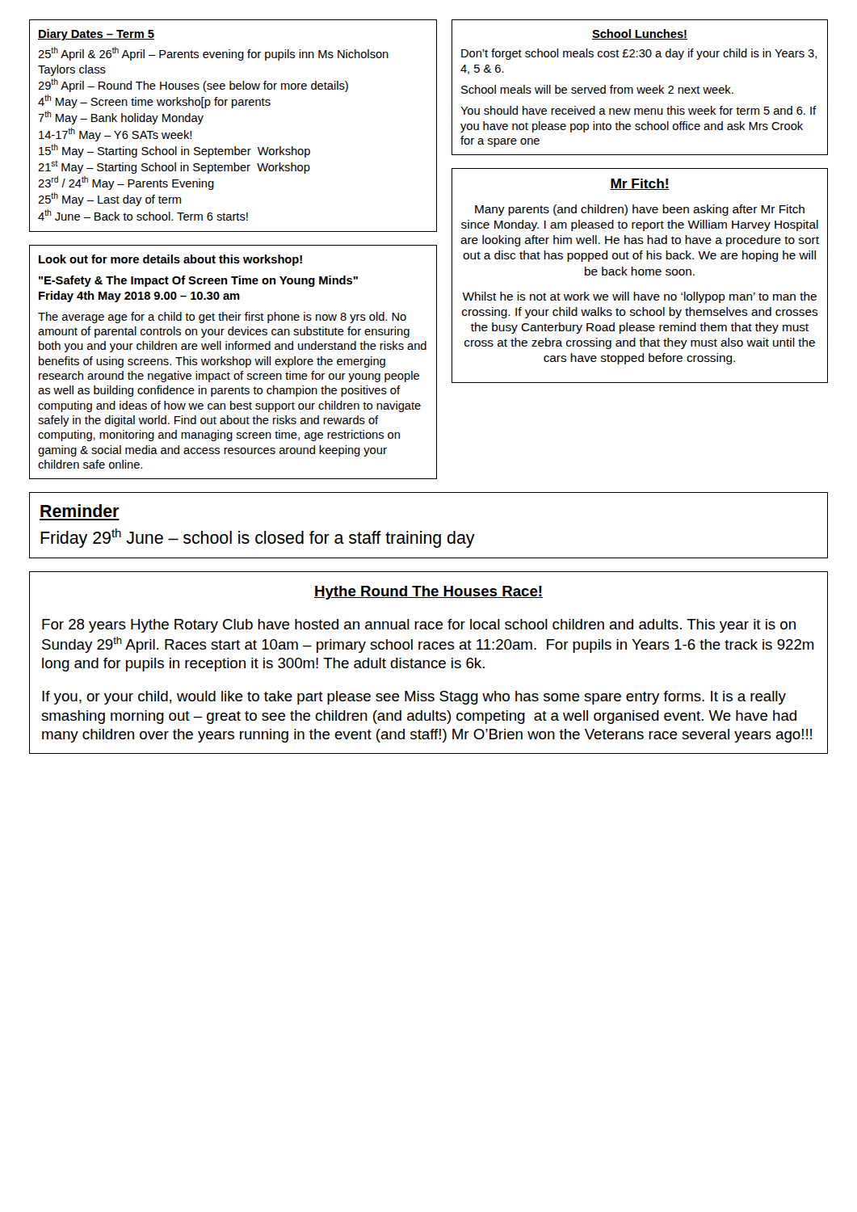Diary Dates – Term 5
25th April & 26th April – Parents evening for pupils inn Ms Nicholson Taylors class
29th April – Round The Houses (see below for more details)
4th May – Screen time worksho[p for parents
7th May – Bank holiday Monday
14-17th May – Y6 SATs week!
15th May – Starting School in September Workshop
21st May – Starting School in September Workshop
23rd / 24th May – Parents Evening
25th May – Last day of term
4th June – Back to school. Term 6 starts!
Look out for more details about this workshop!
"E-Safety & The Impact Of Screen Time on Young Minds"
Friday 4th May 2018 9.00 – 10.30 am
The average age for a child to get their first phone is now 8 yrs old. No amount of parental controls on your devices can substitute for ensuring both you and your children are well informed and understand the risks and benefits of using screens. This workshop will explore the emerging research around the negative impact of screen time for our young people as well as building confidence in parents to champion the positives of computing and ideas of how we can best support our children to navigate safely in the digital world. Find out about the risks and rewards of computing, monitoring and managing screen time, age restrictions on gaming & social media and access resources around keeping your children safe online.
School Lunches!
Don’t forget school meals cost £2:30 a day if your child is in Years 3, 4, 5 & 6.
School meals will be served from week 2 next week.
You should have received a new menu this week for term 5 and 6. If you have not please pop into the school office and ask Mrs Crook for a spare one
Mr Fitch!
Many parents (and children) have been asking after Mr Fitch since Monday. I am pleased to report the William Harvey Hospital are looking after him well. He has had to have a procedure to sort out a disc that has popped out of his back. We are hoping he will be back home soon.
Whilst he is not at work we will have no ‘lollypop man’ to man the crossing. If your child walks to school by themselves and crosses the busy Canterbury Road please remind them that they must cross at the zebra crossing and that they must also wait until the cars have stopped before crossing.
Reminder
Friday 29th June – school is closed for a staff training day
Hythe Round The Houses Race!
For 28 years Hythe Rotary Club have hosted an annual race for local school children and adults. This year it is on Sunday 29th April. Races start at 10am – primary school races at 11:20am. For pupils in Years 1-6 the track is 922m long and for pupils in reception it is 300m! The adult distance is 6k.
If you, or your child, would like to take part please see Miss Stagg who has some spare entry forms. It is a really smashing morning out – great to see the children (and adults) competing at a well organised event. We have had many children over the years running in the event (and staff!) Mr O’Brien won the Veterans race several years ago!!!